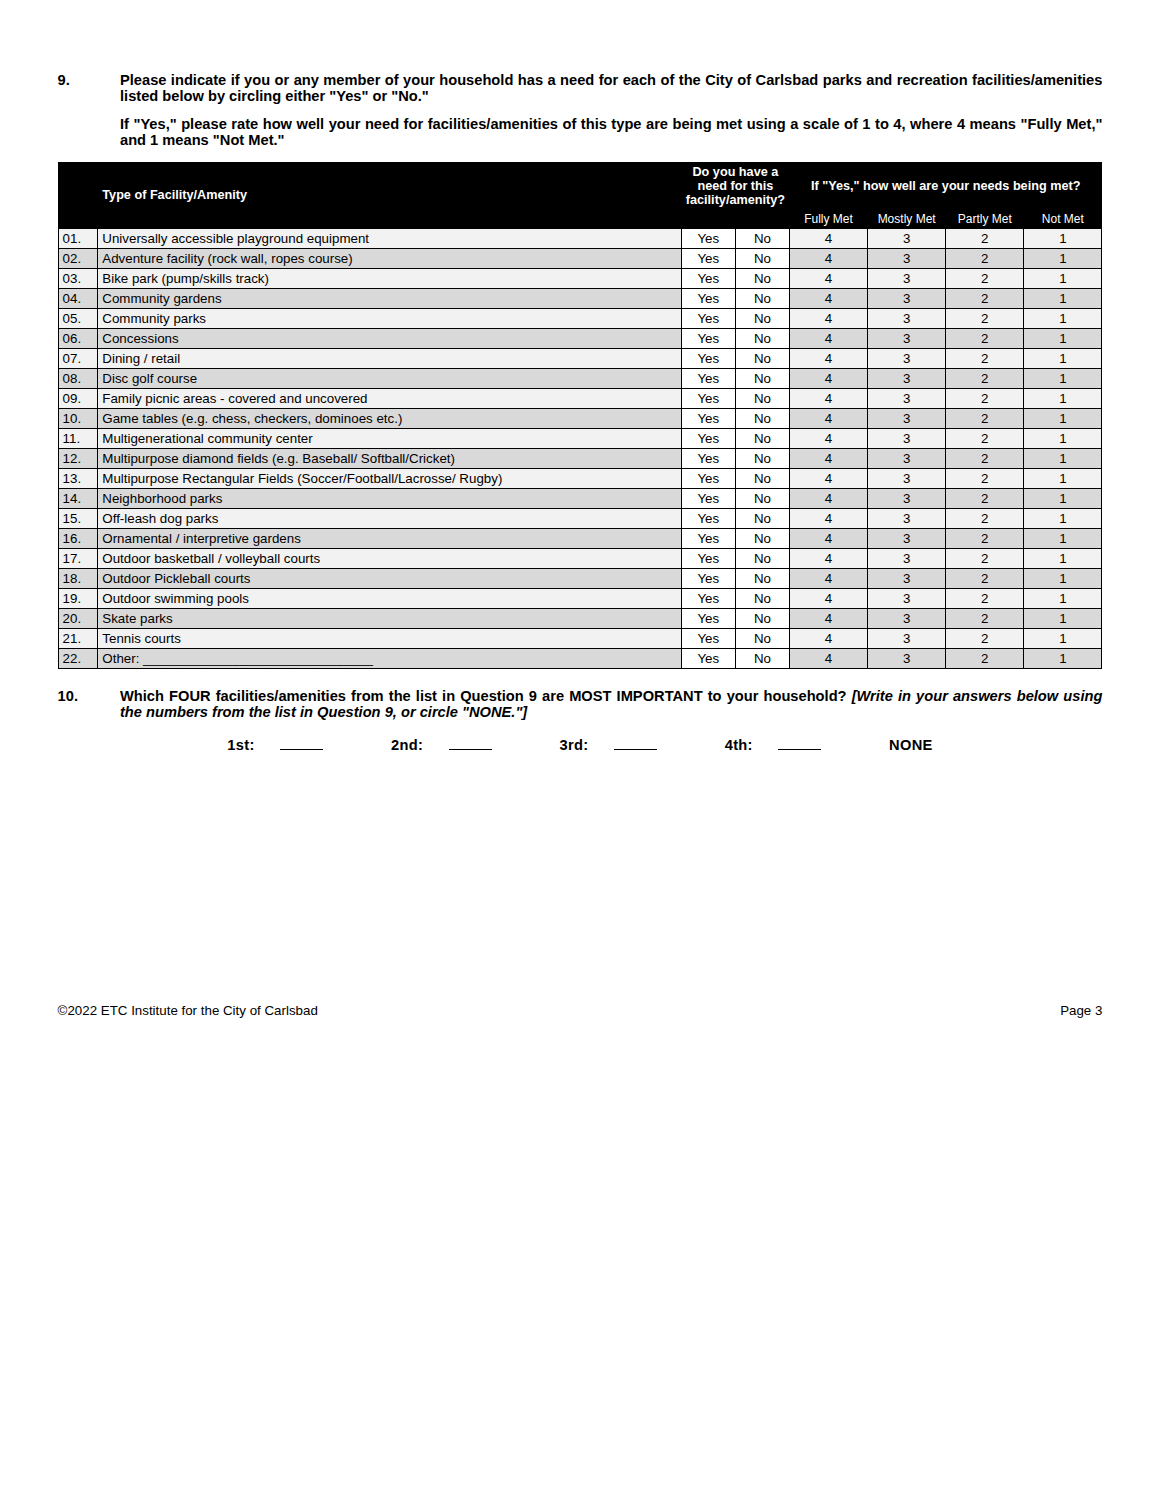9.
Please indicate if you or any member of your household has a need for each of the City of Carlsbad parks and recreation facilities/amenities listed below by circling either "Yes" or "No."
If "Yes," please rate how well your need for facilities/amenities of this type are being met using a scale of 1 to 4, where 4 means "Fully Met," and 1 means "Not Met."
| | Type of Facility/Amenity | Do you have a need for this facility/amenity? | If "Yes," how well are your needs being met? |
| --- | --- | --- | --- |
| | Fully Met | Mostly Met | Partly Met | Not Met |
| 01. | Universally accessible playground equipment | Yes | No | 4 | 3 | 2 | 1 |
| 02. | Adventure facility (rock wall, ropes course) | Yes | No | 4 | 3 | 2 | 1 |
| 03. | Bike park (pump/skills track) | Yes | No | 4 | 3 | 2 | 1 |
| 04. | Community gardens | Yes | No | 4 | 3 | 2 | 1 |
| 05. | Community parks | Yes | No | 4 | 3 | 2 | 1 |
| 06. | Concessions | Yes | No | 4 | 3 | 2 | 1 |
| 07. | Dining / retail | Yes | No | 4 | 3 | 2 | 1 |
| 08. | Disc golf course | Yes | No | 4 | 3 | 2 | 1 |
| 09. | Family picnic areas - covered and uncovered | Yes | No | 4 | 3 | 2 | 1 |
| 10. | Game tables (e.g. chess, checkers, dominoes etc.) | Yes | No | 4 | 3 | 2 | 1 |
| 11. | Multigenerational community center | Yes | No | 4 | 3 | 2 | 1 |
| 12. | Multipurpose diamond fields (e.g. Baseball/ Softball/Cricket) | Yes | No | 4 | 3 | 2 | 1 |
| 13. | Multipurpose Rectangular Fields (Soccer/Football/Lacrosse/ Rugby) | Yes | No | 4 | 3 | 2 | 1 |
| 14. | Neighborhood parks | Yes | No | 4 | 3 | 2 | 1 |
| 15. | Off-leash dog parks | Yes | No | 4 | 3 | 2 | 1 |
| 16. | Ornamental / interpretive gardens | Yes | No | 4 | 3 | 2 | 1 |
| 17. | Outdoor basketball / volleyball courts | Yes | No | 4 | 3 | 2 | 1 |
| 18. | Outdoor Pickleball courts | Yes | No | 4 | 3 | 2 | 1 |
| 19. | Outdoor swimming pools | Yes | No | 4 | 3 | 2 | 1 |
| 20. | Skate parks | Yes | No | 4 | 3 | 2 | 1 |
| 21. | Tennis courts | Yes | No | 4 | 3 | 2 | 1 |
| 22. | Other: _______________________________ | Yes | No | 4 | 3 | 2 | 1 |
10.
Which FOUR facilities/amenities from the list in Question 9 are MOST IMPORTANT to your household? [Write in your answers below using the numbers from the list in Question 9, or circle "NONE."]
1st: 2nd: 3rd: 4th: NONE
©2022 ETC Institute for the City of Carlsbad
Page 3